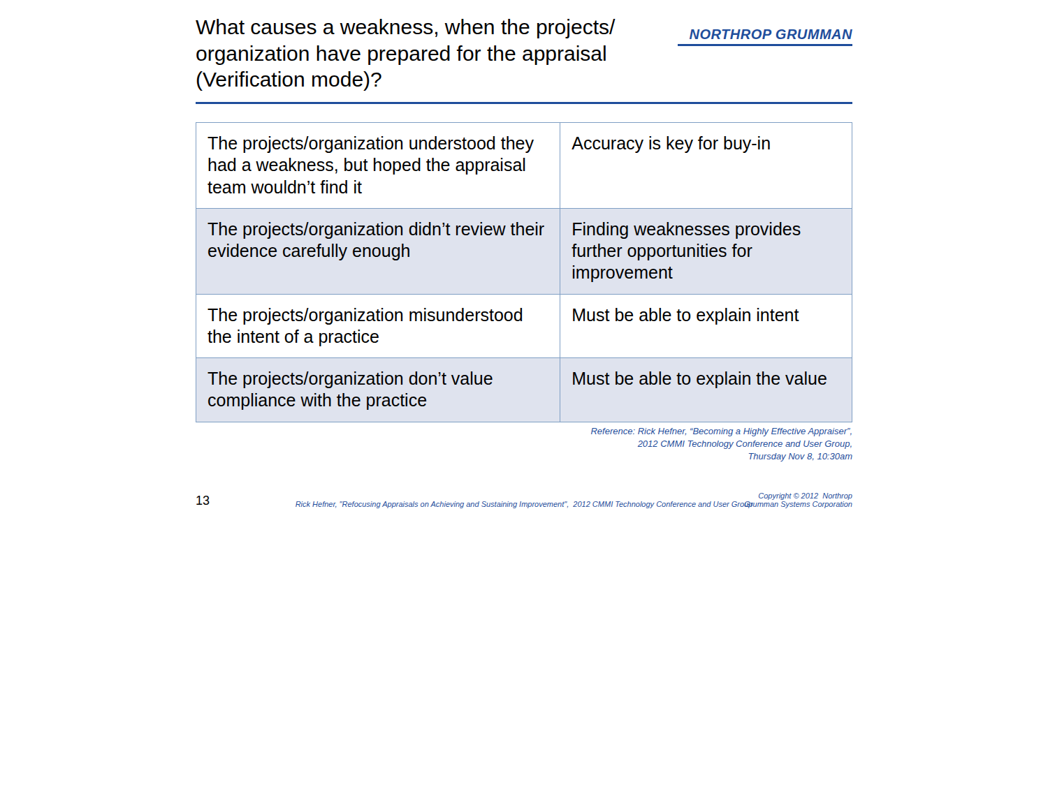NORTHROP GRUMMAN
What causes a weakness, when the projects/
organization have prepared for the appraisal
(Verification mode)?
| The projects/organization understood they had a weakness, but hoped the appraisal team wouldn’t find it | Accuracy is key for buy-in |
| The projects/organization didn’t review their evidence carefully enough | Finding weaknesses provides further opportunities for improvement |
| The projects/organization misunderstood the intent of a practice | Must be able to explain intent |
| The projects/organization don’t value compliance with the practice | Must be able to explain the value |
Reference: Rick Hefner, “Becoming a Highly Effective Appraiser”,
2012 CMMI Technology Conference and User Group,
Thursday Nov 8, 10:30am
13
Rick Hefner, "Refocusing Appraisals on Achieving and Sustaining Improvement", 2012 CMMI Technology Conference and User Group
Copyright © 2012 Northrop
Grumman Systems Corporation